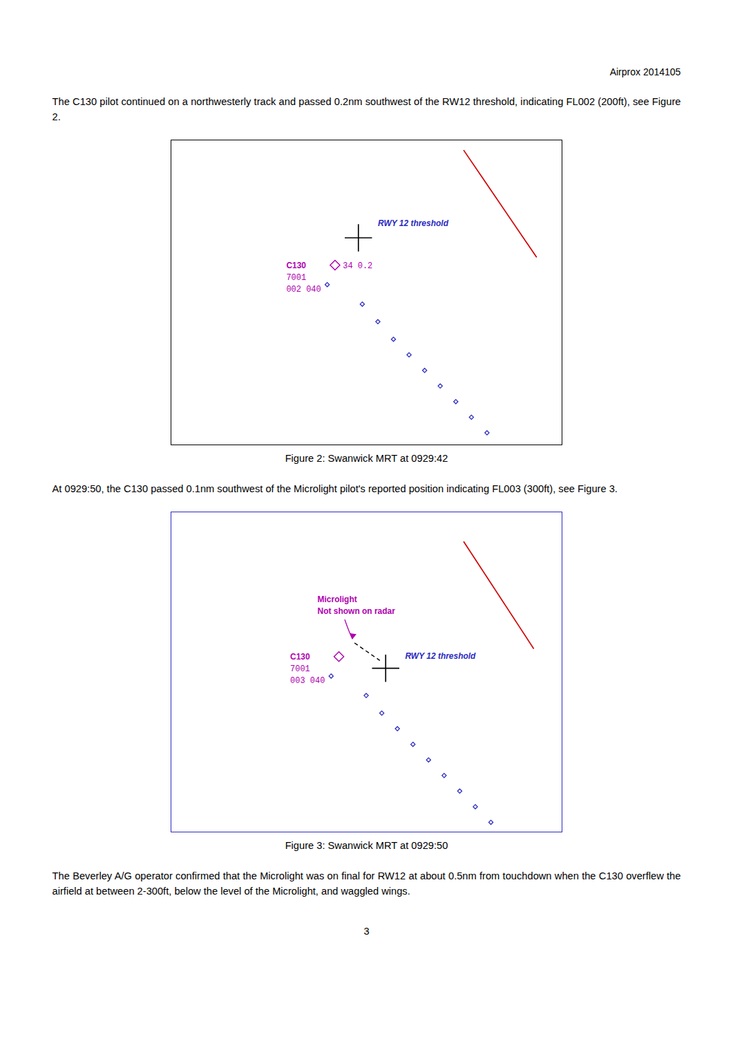Airprox 2014105
The C130 pilot continued on a northwesterly track and passed 0.2nm southwest of the RW12 threshold, indicating FL002 (200ft), see Figure 2.
RWY 12 threshold C130 34 0.2 7001 002 040
Figure 2: Swanwick MRT at 0929:42
At 0929:50, the C130 passed 0.1nm southwest of the Microlight pilot's reported position indicating FL003 (300ft), see Figure 3.
Microlight Not shown on radar RWY 12 threshold C130 7001 003 040
Figure 3: Swanwick MRT at 0929:50
The Beverley A/G operator confirmed that the Microlight was on final for RW12 at about 0.5nm from touchdown when the C130 overflew the airfield at between 2-300ft, below the level of the Microlight, and waggled wings.
3